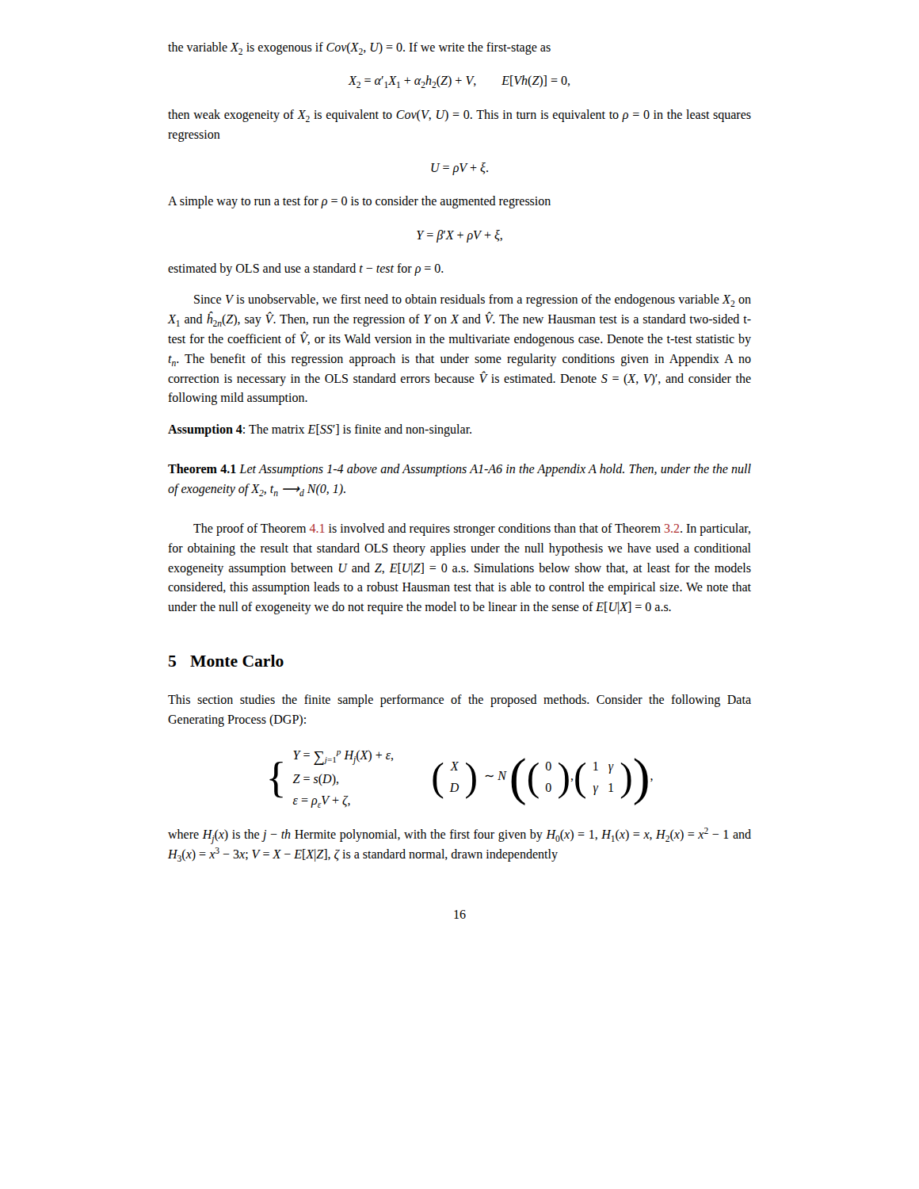the variable X2 is exogenous if Cov(X2, U) = 0. If we write the first-stage as
X2 = α′1X1 + α2h2(Z) + V, E[Vh(Z)] = 0,
then weak exogeneity of X2 is equivalent to Cov(V, U) = 0. This in turn is equivalent to ρ = 0 in the least squares regression
U = ρV + ξ.
A simple way to run a test for ρ = 0 is to consider the augmented regression
Y = β′X + ρV + ξ,
estimated by OLS and use a standard t − test for ρ = 0.
Since V is unobservable, we first need to obtain residuals from a regression of the endogenous variable X2 on X1 and ĥ2n(Z), say V̂. Then, run the regression of Y on X and V̂. The new Hausman test is a standard two-sided t-test for the coefficient of V̂, or its Wald version in the multivariate endogenous case. Denote the t-test statistic by tn. The benefit of this regression approach is that under some regularity conditions given in Appendix A no correction is necessary in the OLS standard errors because V̂ is estimated. Denote S = (X, V)′, and consider the following mild assumption.
Assumption 4: The matrix E[SS′] is finite and non-singular.
Theorem 4.1 Let Assumptions 1-4 above and Assumptions A1-A6 in the Appendix A hold. Then, under the the null of exogeneity of X2, tn ⟶d N(0, 1).
The proof of Theorem 4.1 is involved and requires stronger conditions than that of Theorem 3.2. In particular, for obtaining the result that standard OLS theory applies under the null hypothesis we have used a conditional exogeneity assumption between U and Z, E[U|Z] = 0 a.s. Simulations below show that, at least for the models considered, this assumption leads to a robust Hausman test that is able to control the empirical size. We note that under the null of exogeneity we do not require the model to be linear in the sense of E[U|X] = 0 a.s.
5 Monte Carlo
This section studies the finite sample performance of the proposed methods. Consider the following Data Generating Process (DGP):
{
| Y = ∑ j =1 p H j ( X ) + ε , |
| Z = s ( D ), |
| ε = ρ ε V + ζ , |
(
| X |
| D |
) ∼ N ((
| 0 |
| 0 |
),(
| 1 | γ |
| γ | 1 |
)),
where Hj(x) is the j − th Hermite polynomial, with the first four given by H0(x) = 1, H1(x) = x, H2(x) = x2 − 1 and H3(x) = x3 − 3x; V = X − E[X|Z], ζ is a standard normal, drawn independently
16